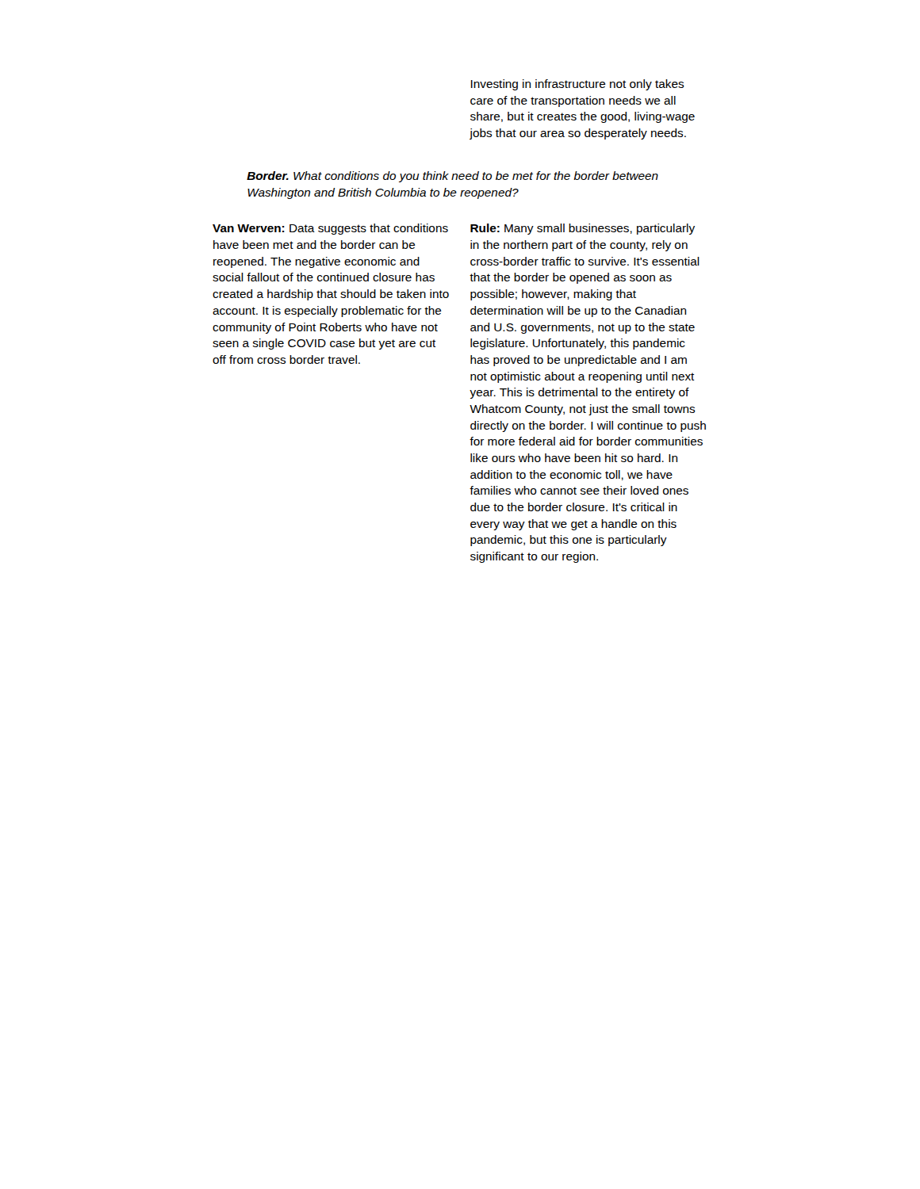Investing in infrastructure not only takes care of the transportation needs we all share, but it creates the good, living-wage jobs that our area so desperately needs.
Border. What conditions do you think need to be met for the border between Washington and British Columbia to be reopened?
Van Werven: Data suggests that conditions have been met and the border can be reopened. The negative economic and social fallout of the continued closure has created a hardship that should be taken into account. It is especially problematic for the community of Point Roberts who have not seen a single COVID case but yet are cut off from cross border travel.
Rule: Many small businesses, particularly in the northern part of the county, rely on cross-border traffic to survive. It's essential that the border be opened as soon as possible; however, making that determination will be up to the Canadian and U.S. governments, not up to the state legislature. Unfortunately, this pandemic has proved to be unpredictable and I am not optimistic about a reopening until next year. This is detrimental to the entirety of Whatcom County, not just the small towns directly on the border. I will continue to push for more federal aid for border communities like ours who have been hit so hard. In addition to the economic toll, we have families who cannot see their loved ones due to the border closure. It's critical in every way that we get a handle on this pandemic, but this one is particularly significant to our region.